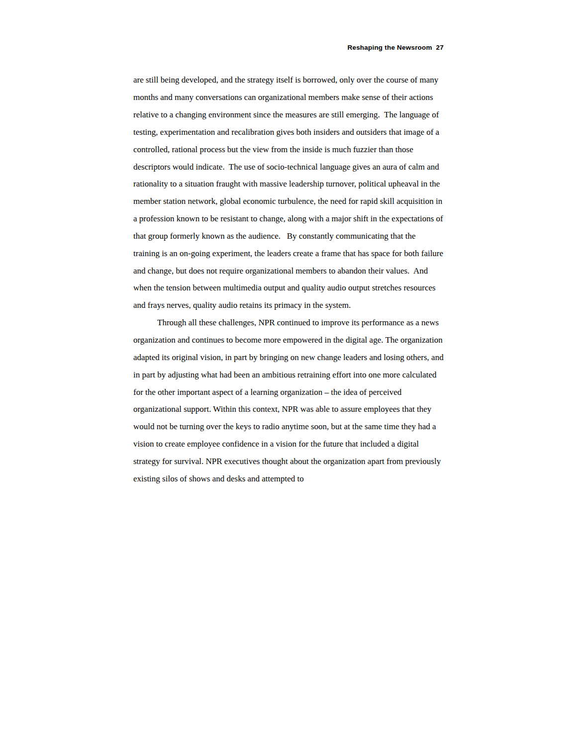Reshaping the Newsroom 27
are still being developed, and the strategy itself is borrowed, only over the course of many months and many conversations can organizational members make sense of their actions relative to a changing environment since the measures are still emerging. The language of testing, experimentation and recalibration gives both insiders and outsiders that image of a controlled, rational process but the view from the inside is much fuzzier than those descriptors would indicate. The use of socio-technical language gives an aura of calm and rationality to a situation fraught with massive leadership turnover, political upheaval in the member station network, global economic turbulence, the need for rapid skill acquisition in a profession known to be resistant to change, along with a major shift in the expectations of that group formerly known as the audience. By constantly communicating that the training is an on-going experiment, the leaders create a frame that has space for both failure and change, but does not require organizational members to abandon their values. And when the tension between multimedia output and quality audio output stretches resources and frays nerves, quality audio retains its primacy in the system.
Through all these challenges, NPR continued to improve its performance as a news organization and continues to become more empowered in the digital age. The organization adapted its original vision, in part by bringing on new change leaders and losing others, and in part by adjusting what had been an ambitious retraining effort into one more calculated for the other important aspect of a learning organization – the idea of perceived organizational support. Within this context, NPR was able to assure employees that they would not be turning over the keys to radio anytime soon, but at the same time they had a vision to create employee confidence in a vision for the future that included a digital strategy for survival. NPR executives thought about the organization apart from previously existing silos of shows and desks and attempted to